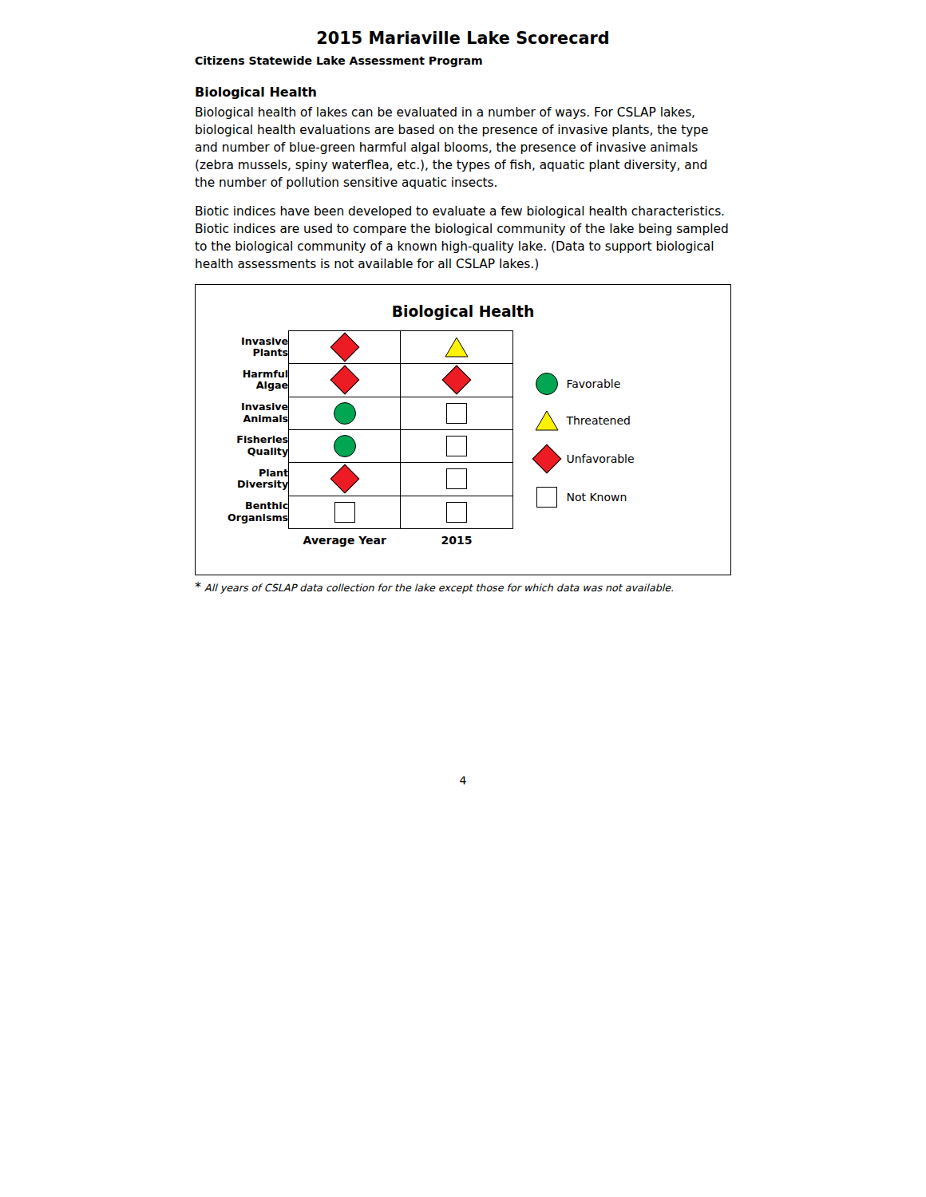2015 Mariaville Lake Scorecard
Citizens Statewide Lake Assessment Program
Biological Health
Biological health of lakes can be evaluated in a number of ways. For CSLAP lakes, biological health evaluations are based on the presence of invasive plants, the type and number of blue-green harmful algal blooms, the presence of invasive animals (zebra mussels, spiny waterflea, etc.), the types of fish, aquatic plant diversity, and the number of pollution sensitive aquatic insects.
Biotic indices have been developed to evaluate a few biological health characteristics. Biotic indices are used to compare the biological community of the lake being sampled to the biological community of a known high-quality lake. (Data to support biological health assessments is not available for all CSLAP lakes.)
Biological Health
| Invasive Plants | | |
| Harmful Algae | | |
| Invasive Animals | | |
| Fisheries Quality | | |
| Plant Diversity | | |
| Benthic Organisms | | |
| | Average Year | 2015 |
Favorable
Threatened
Unfavorable
Not Known
* All years of CSLAP data collection for the lake except those for which data was not available.
4